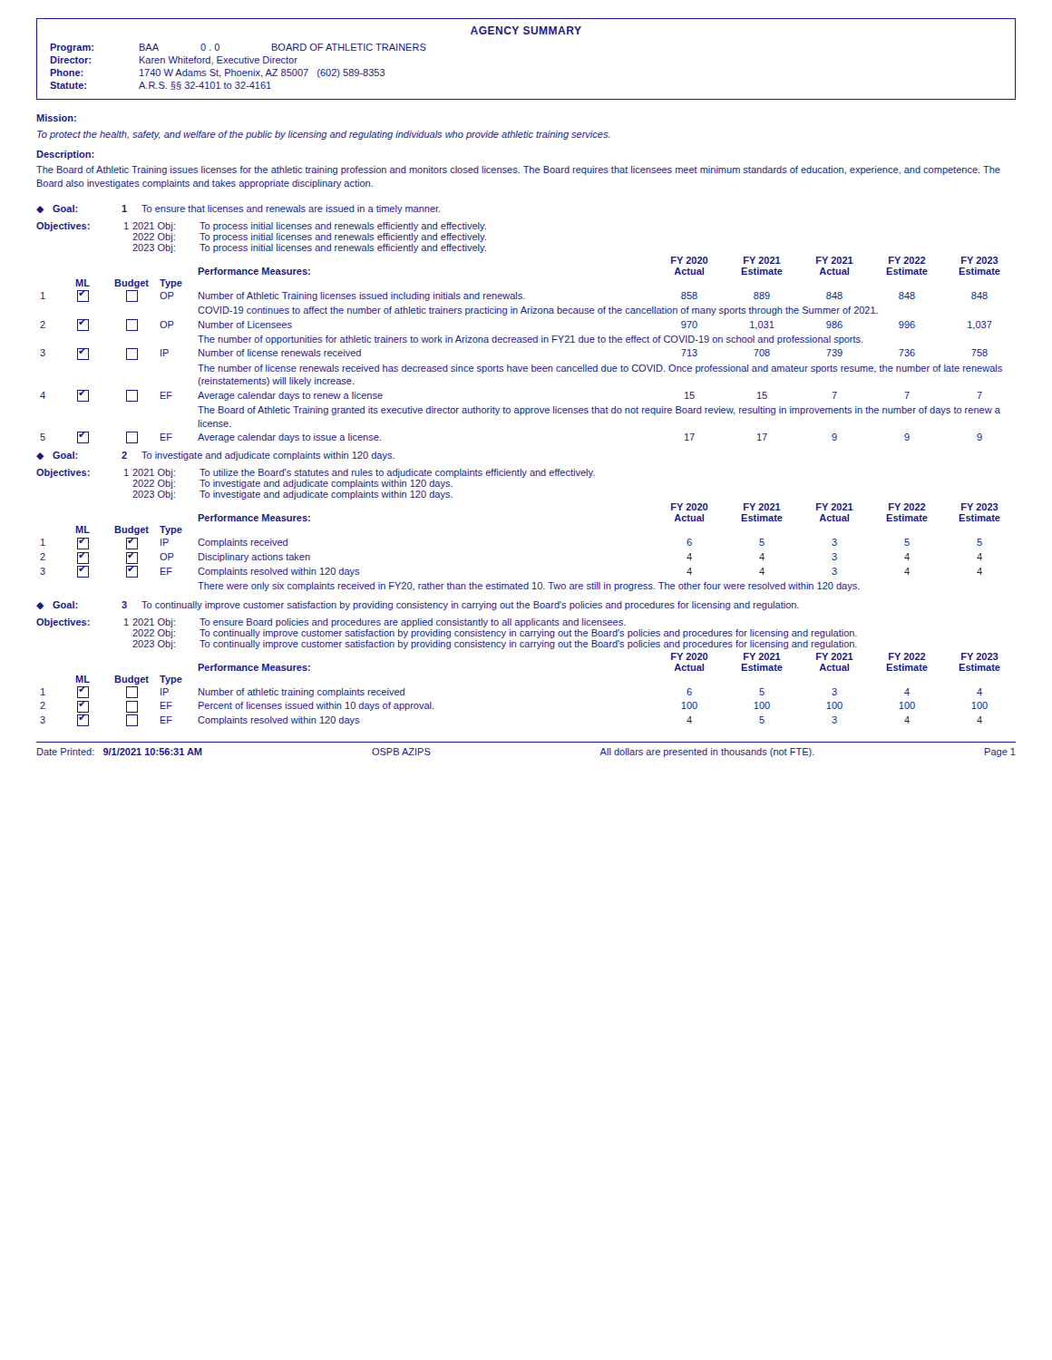AGENCY SUMMARY
| Program: | BAA | 0 . 0 | BOARD OF ATHLETIC TRAINERS |
| Director: | Karen Whiteford, Executive Director |
| Phone: | 1740 W Adams St, Phoenix, AZ 85007 (602) 589-8353 |
| Statute: | A.R.S. §§ 32-4101 to 32-4161 |
Mission:
To protect the health, safety, and welfare of the public by licensing and regulating individuals who provide athletic training services.
Description:
The Board of Athletic Training issues licenses for the athletic training profession and monitors closed licenses. The Board requires that licensees meet minimum standards of education, experience, and competence. The Board also investigates complaints and takes appropriate disciplinary action.
| ◆ | Goal: | 1 | To ensure that licenses and renewals are issued in a timely manner. |
| Objectives: | 1 | 2021 Obj: | To process initial licenses and renewals efficiently and effectively. |
| | | 2022 Obj: | To process initial licenses and renewals efficiently and effectively. |
| | | 2023 Obj: | To process initial licenses and renewals efficiently and effectively. |
| | | | | Performance Measures: | FY 2020 Actual | FY 2021 Estimate | FY 2021 Actual | FY 2022 Estimate | FY 2023 Estimate |
| --- | --- | --- | --- | --- | --- | --- | --- | --- | --- |
| | ML | Budget | Type | | |
| 1 | | | OP | Number of Athletic Training licenses issued including initials and renewals. | 858 | 889 | 848 | 848 | 848 |
| | COVID-19 continues to affect the number of athletic trainers practicing in Arizona because of the cancellation of many sports through the Summer of 2021. |
| 2 | | | OP | Number of Licensees | 970 | 1,031 | 986 | 996 | 1,037 |
| | The number of opportunities for athletic trainers to work in Arizona decreased in FY21 due to the effect of COVID-19 on school and professional sports. |
| 3 | | | IP | Number of license renewals received | 713 | 708 | 739 | 736 | 758 |
| | The number of license renewals received has decreased since sports have been cancelled due to COVID. Once professional and amateur sports resume, the number of late renewals (reinstatements) will likely increase. |
| 4 | | | EF | Average calendar days to renew a license | 15 | 15 | 7 | 7 | 7 |
| | The Board of Athletic Training granted its executive director authority to approve licenses that do not require Board review, resulting in improvements in the number of days to renew a license. |
| 5 | | | EF | Average calendar days to issue a license. | 17 | 17 | 9 | 9 | 9 |
| ◆ | Goal: | 2 | To investigate and adjudicate complaints within 120 days. |
| Objectives: | 1 | 2021 Obj: | To utilize the Board's statutes and rules to adjudicate complaints efficiently and effectively. |
| | | 2022 Obj: | To investigate and adjudicate complaints within 120 days. |
| | | 2023 Obj: | To investigate and adjudicate complaints within 120 days. |
| | | | | Performance Measures: | FY 2020 Actual | FY 2021 Estimate | FY 2021 Actual | FY 2022 Estimate | FY 2023 Estimate |
| --- | --- | --- | --- | --- | --- | --- | --- | --- | --- |
| | ML | Budget | Type | | |
| 1 | | | IP | Complaints received | 6 | 5 | 3 | 5 | 5 |
| 2 | | | OP | Disciplinary actions taken | 4 | 4 | 3 | 4 | 4 |
| 3 | | | EF | Complaints resolved within 120 days | 4 | 4 | 3 | 4 | 4 |
| | There were only six complaints received in FY20, rather than the estimated 10. Two are still in progress. The other four were resolved within 120 days. |
| ◆ | Goal: | 3 | To continually improve customer satisfaction by providing consistency in carrying out the Board's policies and procedures for licensing and regulation. |
| Objectives: | 1 | 2021 Obj: | To ensure Board policies and procedures are applied consistantly to all applicants and licensees. |
| | | 2022 Obj: | To continually improve customer satisfaction by providing consistency in carrying out the Board's policies and procedures for licensing and regulation. |
| | | 2023 Obj: | To continually improve customer satisfaction by providing consistency in carrying out the Board's policies and procedures for licensing and regulation. |
| | | | | Performance Measures: | FY 2020 Actual | FY 2021 Estimate | FY 2021 Actual | FY 2022 Estimate | FY 2023 Estimate |
| --- | --- | --- | --- | --- | --- | --- | --- | --- | --- |
| | ML | Budget | Type | | |
| 1 | | | IP | Number of athletic training complaints received | 6 | 5 | 3 | 4 | 4 |
| 2 | | | EF | Percent of licenses issued within 10 days of approval. | 100 | 100 | 100 | 100 | 100 |
| 3 | | | EF | Complaints resolved within 120 days | 4 | 5 | 3 | 4 | 4 |
Date Printed: 9/1/2021 10:56:31 AM
OSPB AZIPS
All dollars are presented in thousands (not FTE).
Page 1